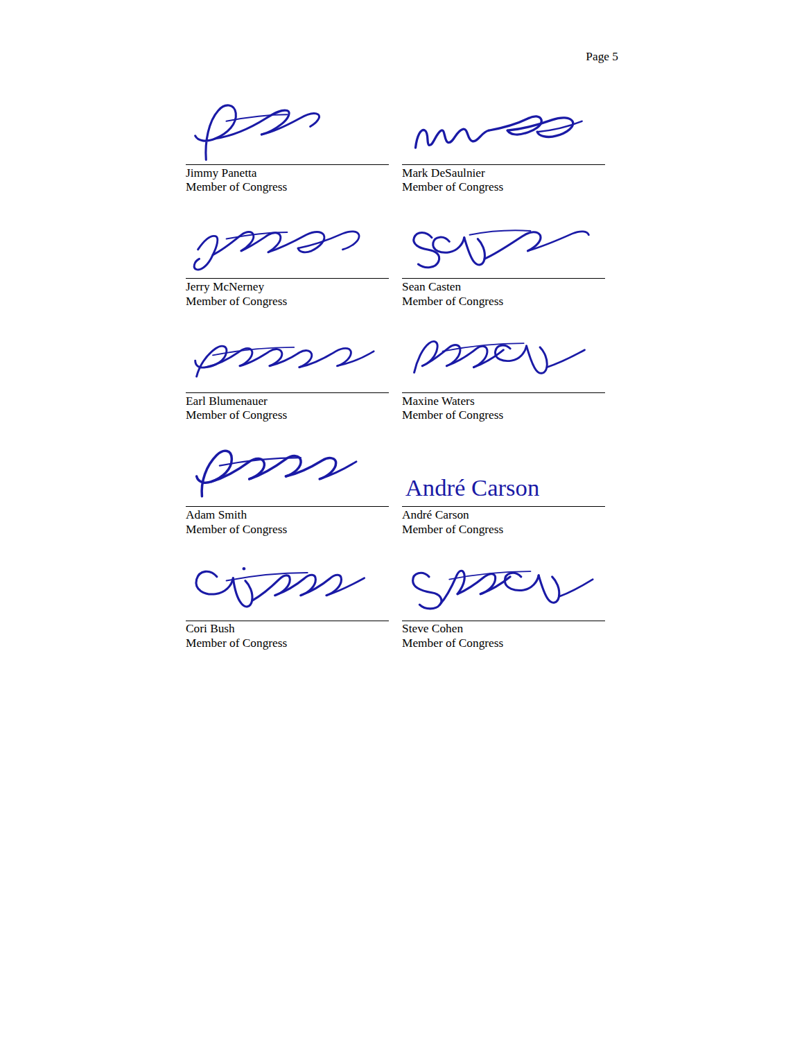Page 5
| Jimmy Panetta Member of Congress | Mark DeSaulnier Member of Congress |
| Jerry McNerney Member of Congress | Sean Casten Member of Congress |
| Earl Blumenauer Member of Congress | Maxine Waters Member of Congress |
| Adam Smith Member of Congress | André Carson André Carson Member of Congress |
| Cori Bush Member of Congress | Steve Cohen Member of Congress |